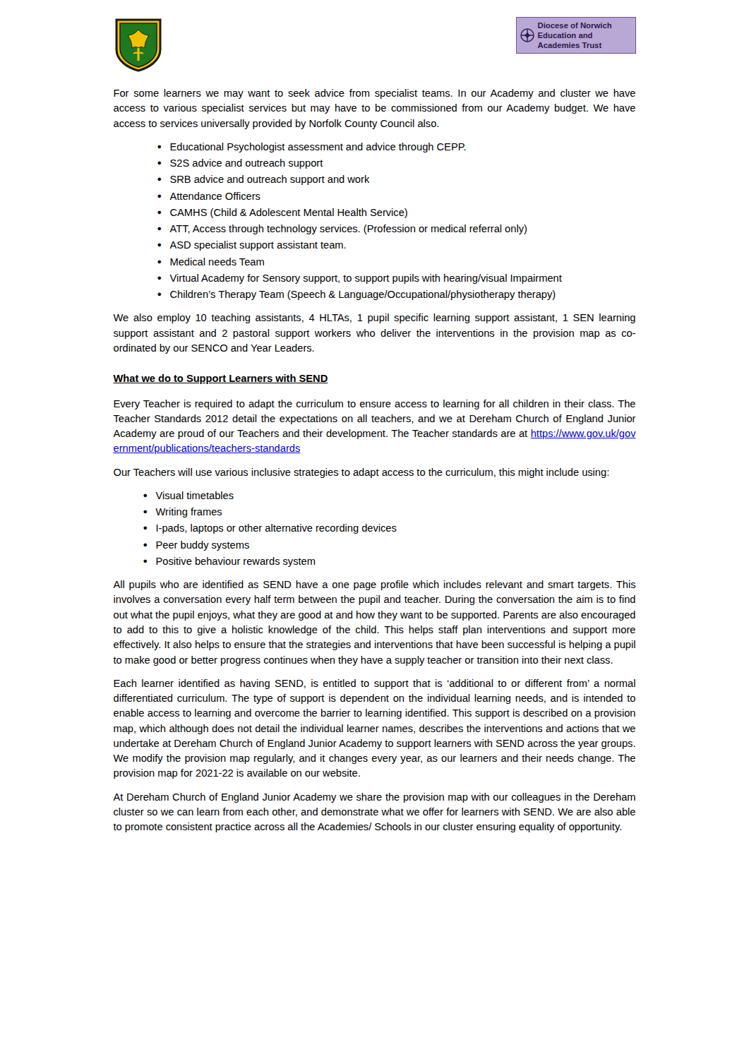Diocese of Norwich
Education and
Academies Trust
For some learners we may want to seek advice from specialist teams. In our Academy and cluster we have access to various specialist services but may have to be commissioned from our Academy budget. We have access to services universally provided by Norfolk County Council also.
Educational Psychologist assessment and advice through CEPP.
S2S advice and outreach support
SRB advice and outreach support and work
Attendance Officers
CAMHS (Child & Adolescent Mental Health Service)
ATT, Access through technology services. (Profession or medical referral only)
ASD specialist support assistant team.
Medical needs Team
Virtual Academy for Sensory support, to support pupils with hearing/visual Impairment
Children’s Therapy Team (Speech & Language/Occupational/physiotherapy therapy)
We also employ 10 teaching assistants, 4 HLTAs, 1 pupil specific learning support assistant, 1 SEN learning support assistant and 2 pastoral support workers who deliver the interventions in the provision map as co-ordinated by our SENCO and Year Leaders.
What we do to Support Learners with SEND
Every Teacher is required to adapt the curriculum to ensure access to learning for all children in their class. The Teacher Standards 2012 detail the expectations on all teachers, and we at Dereham Church of England Junior Academy are proud of our Teachers and their development. The Teacher standards are at https://www.gov.uk/government/publications/teachers-standards
Our Teachers will use various inclusive strategies to adapt access to the curriculum, this might include using:
Visual timetables
Writing frames
I-pads, laptops or other alternative recording devices
Peer buddy systems
Positive behaviour rewards system
All pupils who are identified as SEND have a one page profile which includes relevant and smart targets. This involves a conversation every half term between the pupil and teacher. During the conversation the aim is to find out what the pupil enjoys, what they are good at and how they want to be supported. Parents are also encouraged to add to this to give a holistic knowledge of the child. This helps staff plan interventions and support more effectively. It also helps to ensure that the strategies and interventions that have been successful is helping a pupil to make good or better progress continues when they have a supply teacher or transition into their next class.
Each learner identified as having SEND, is entitled to support that is ‘additional to or different from’ a normal differentiated curriculum. The type of support is dependent on the individual learning needs, and is intended to enable access to learning and overcome the barrier to learning identified. This support is described on a provision map, which although does not detail the individual learner names, describes the interventions and actions that we undertake at Dereham Church of England Junior Academy to support learners with SEND across the year groups. We modify the provision map regularly, and it changes every year, as our learners and their needs change. The provision map for 2021-22 is available on our website.
At Dereham Church of England Junior Academy we share the provision map with our colleagues in the Dereham cluster so we can learn from each other, and demonstrate what we offer for learners with SEND. We are also able to promote consistent practice across all the Academies/ Schools in our cluster ensuring equality of opportunity.